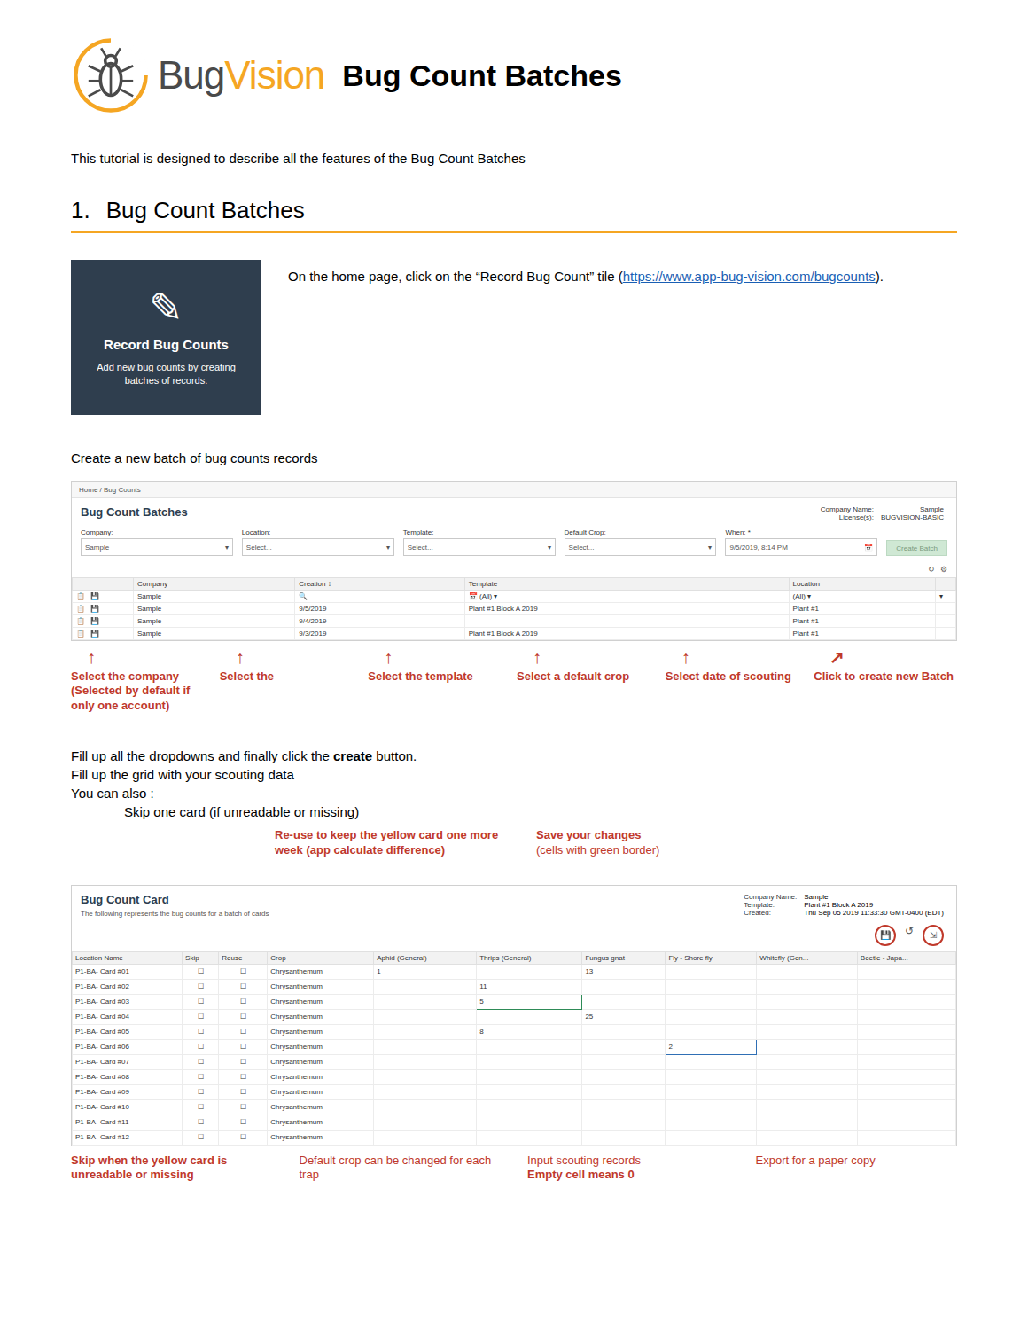Bug Vision
Bug Count Batches
This tutorial is designed to describe all the features of the Bug Count Batches
1. Bug Count Batches
✎
Record Bug Counts
Add new bug counts by creating batches of records.
On the home page, click on the “Record Bug Count” tile (https://www.app-bug-vision.com/bugcounts).
Create a new batch of bug counts records
Home / Bug Counts
Bug Count Batches
| Company Name: | Sample |
| License(s): | BUGVISION-BASIC |
Company:
Sample▾
Location:
Select...▾
Template:
Select...▾
Default Crop:
Select...▾
When: *
9/5/2019, 8:14 PM📅
Create Batch
↻⚙
| | Company | Creation ↕ | Template | Location | |
| --- | --- | --- | --- | --- | --- |
| 📋 💾 | Sample | 🔍 | 📅 (All) ▾ | (All) ▾ | ▾ |
| 📋 💾 | Sample | 9/5/2019 | Plant #1 Block A 2019 | Plant #1 | |
| 📋 💾 | Sample | 9/4/2019 | | Plant #1 | |
| 📋 💾 | Sample | 9/3/2019 | Plant #1 Block A 2019 | Plant #1 | |
↑Select the company (Selected by default if only one account)
↑Select the
↑Select the template
↑Select a default crop
↑Select date of scouting
↗Click to create new Batch
Fill up all the dropdowns and finally click the create button.
Fill up the grid with your scouting data
You can also :
Skip one card (if unreadable or missing)
Re-use to keep the yellow card one more week (app calculate difference)
Save your changes
(cells with green border)
Bug Count Card
The following represents the bug counts for a batch of cards
| Company Name: | Sample |
| Template: | Plant #1 Block A 2019 |
| Created: | Thu Sep 05 2019 11:33:30 GMT-0400 (EDT) |
💾 ↺ ⇲
| Location Name | Skip | Reuse | Crop | Aphid (General) | Thrips (General) | Fungus gnat | Fly - Shore fly | Whitefly (Gen... | Beetle - Japa... |
| --- | --- | --- | --- | --- | --- | --- | --- | --- | --- |
| P1-BA- Card #01 | ☐ | ☐ | Chrysanthemum | 1 | | 13 | | | |
| P1-BA- Card #02 | ☐ | ☐ | Chrysanthemum | | 11 | | | | |
| P1-BA- Card #03 | ☐ | ☐ | Chrysanthemum | | 5 | | | | |
| P1-BA- Card #04 | ☐ | ☐ | Chrysanthemum | | | 25 | | | |
| P1-BA- Card #05 | ☐ | ☐ | Chrysanthemum | | 8 | | | | |
| P1-BA- Card #06 | ☐ | ☐ | Chrysanthemum | | | | 2 | | |
| P1-BA- Card #07 | ☐ | ☐ | Chrysanthemum | | | | | | |
| P1-BA- Card #08 | ☐ | ☐ | Chrysanthemum | | | | | | |
| P1-BA- Card #09 | ☐ | ☐ | Chrysanthemum | | | | | | |
| P1-BA- Card #10 | ☐ | ☐ | Chrysanthemum | | | | | | |
| P1-BA- Card #11 | ☐ | ☐ | Chrysanthemum | | | | | | |
| P1-BA- Card #12 | ☐ | ☐ | Chrysanthemum | | | | | | |
Skip when the yellow card is unreadable or missing
Default crop can be changed for each trap
Input scouting records
Empty cell means 0
Export for a paper copy